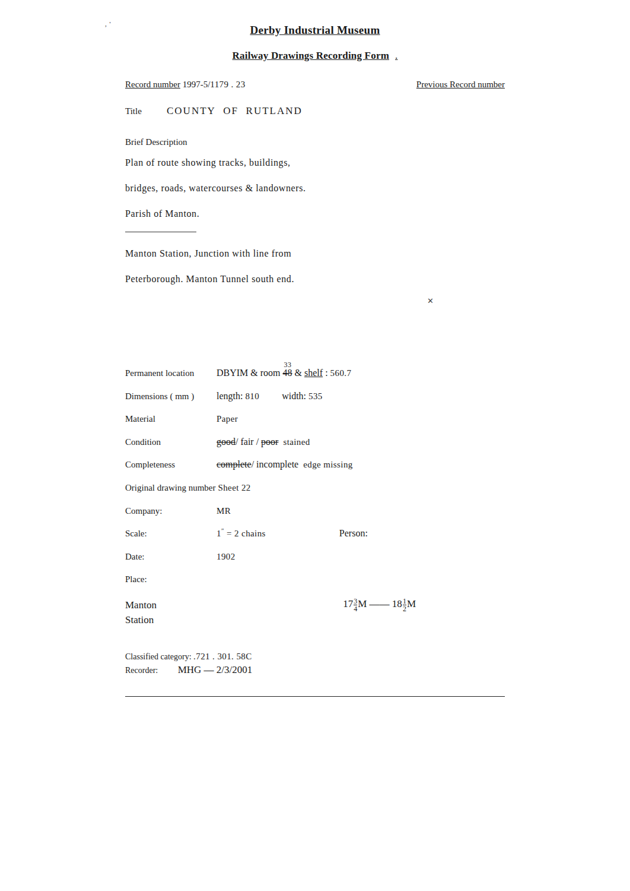, '
Derby Industrial Museum
Railway Drawings Recording Form.
Record number 1997-5/1179 . 23
Previous Record number
Title
COUNTY OF RUTLAND
Brief Description
Plan of route showing tracks, buildings,
bridges, roads, watercourses & landowners.
Parish of Manton.
Manton Station, Junction with line from
Peterborough. Manton Tunnel south end.
✕
Permanent location DBYIM & room 4833 & shelf : 560.7
Dimensions ( mm ) length: 810 width: 535
Material Paper
Condition good/ fair / poor stained
Completeness complete/ incomplete edge missing
Original drawing number Sheet 22
Company: MR
Scale: 1″ = 2 chains Person:
Date: 1902
Place:
Manton
Station
1734 M —— 1812 M
Classified category: .721 . 301. 58C
Recorder: MHG — 2/3/2001